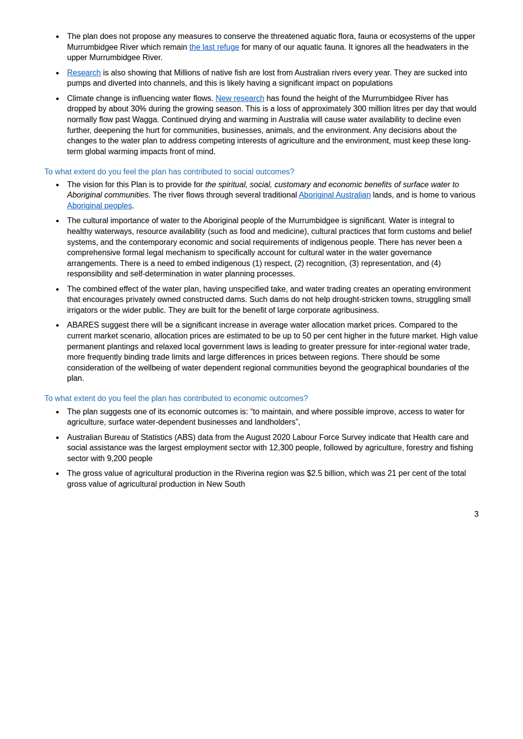The plan does not propose any measures to conserve the threatened aquatic flora, fauna or ecosystems of the upper Murrumbidgee River which remain the last refuge for many of our aquatic fauna. It ignores all the headwaters in the upper Murrumbidgee River.
Research is also showing that Millions of native fish are lost from Australian rivers every year. They are sucked into pumps and diverted into channels, and this is likely having a significant impact on populations
Climate change is influencing water flows. New research has found the height of the Murrumbidgee River has dropped by about 30% during the growing season. This is a loss of approximately 300 million litres per day that would normally flow past Wagga. Continued drying and warming in Australia will cause water availability to decline even further, deepening the hurt for communities, businesses, animals, and the environment. Any decisions about the changes to the water plan to address competing interests of agriculture and the environment, must keep these long-term global warming impacts front of mind.
To what extent do you feel the plan has contributed to social outcomes?
The vision for this Plan is to provide for the spiritual, social, customary and economic benefits of surface water to Aboriginal communities. The river flows through several traditional Aboriginal Australian lands, and is home to various Aboriginal peoples.
The cultural importance of water to the Aboriginal people of the Murrumbidgee is significant. Water is integral to healthy waterways, resource availability (such as food and medicine), cultural practices that form customs and belief systems, and the contemporary economic and social requirements of indigenous people. There has never been a comprehensive formal legal mechanism to specifically account for cultural water in the water governance arrangements. There is a need to embed indigenous (1) respect, (2) recognition, (3) representation, and (4) responsibility and self-determination in water planning processes.
The combined effect of the water plan, having unspecified take, and water trading creates an operating environment that encourages privately owned constructed dams. Such dams do not help drought-stricken towns, struggling small irrigators or the wider public. They are built for the benefit of large corporate agribusiness.
ABARES suggest there will be a significant increase in average water allocation market prices. Compared to the current market scenario, allocation prices are estimated to be up to 50 per cent higher in the future market. High value permanent plantings and relaxed local government laws is leading to greater pressure for inter-regional water trade, more frequently binding trade limits and large differences in prices between regions. There should be some consideration of the wellbeing of water dependent regional communities beyond the geographical boundaries of the plan.
To what extent do you feel the plan has contributed to economic outcomes?
The plan suggests one of its economic outcomes is: “to maintain, and where possible improve, access to water for agriculture, surface water-dependent businesses and landholders”,
Australian Bureau of Statistics (ABS) data from the August 2020 Labour Force Survey indicate that Health care and social assistance was the largest employment sector with 12,300 people, followed by agriculture, forestry and fishing sector with 9,200 people
The gross value of agricultural production in the Riverina region was $2.5 billion, which was 21 per cent of the total gross value of agricultural production in New South
3